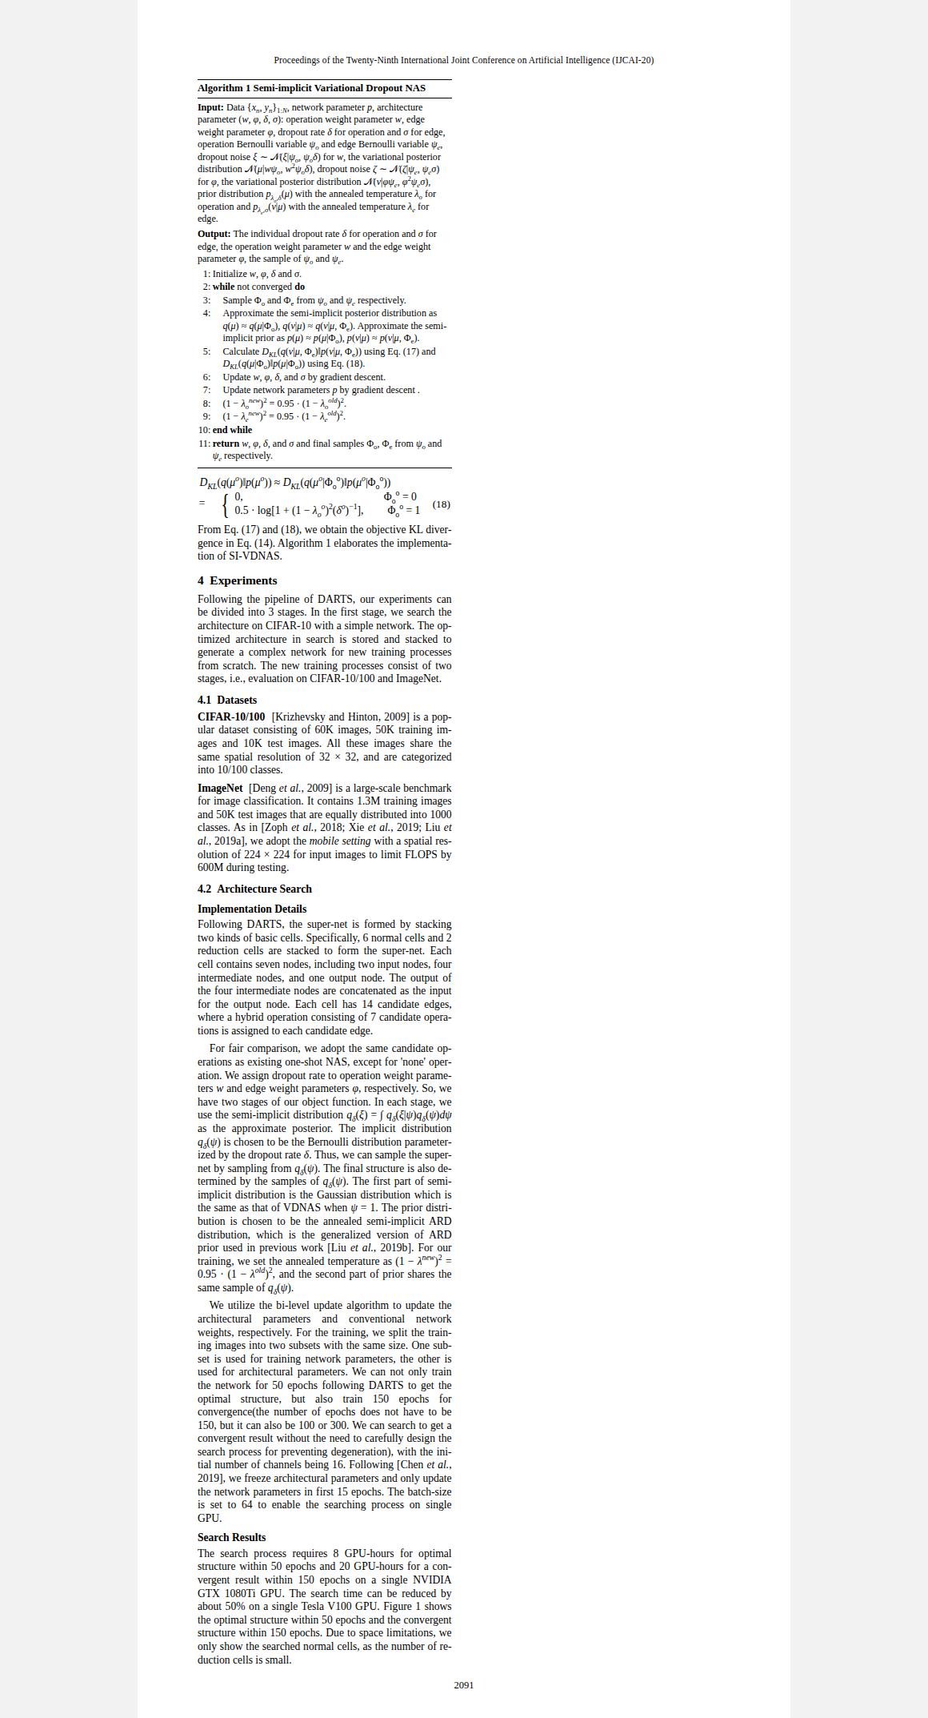Proceedings of the Twenty-Ninth International Joint Conference on Artificial Intelligence (IJCAI-20)
Algorithm 1 Semi-implicit Variational Dropout NAS
Input: Data {xn, yn}1:N, network parameter p, architecture parameter (w, φ, δ, σ): operation weight parameter w, edge weight parameter φ, dropout rate δ for operation and σ for edge, operation Bernoulli variable ψo and edge Bernoulli variable ψe, dropout noise ξ ∼ 𝒩(ξ|ψo, ψoδ) for w, the variational posterior distribution 𝒩(μ|wψo, w2ψoδ), dropout noise ζ ∼ 𝒩(ζ|ψe, ψeσ) for φ, the variational posterior distribution 𝒩(v|φψe, φ2ψeσ), prior distribution pλo,δ(μ) with the annealed temperature λo for operation and pλe,σ(v|μ) with the annealed temperature λe for edge.
Output: The individual dropout rate δ for operation and σ for edge, the operation weight parameter w and the edge weight parameter φ, the sample of ψo and ψe.
Initialize w, φ, δ and σ.
while not converged do
Sample Φo and Φe from ψo and ψe respectively.
Approximate the semi-implicit posterior distribution as q(μ) ≈ q(μ|Φo), q(v|μ) ≈ q(v|μ, Φe). Approximate the semi-implicit prior as p(μ) ≈ p(μ|Φo), p(v|μ) ≈ p(v|μ, Φe).
Calculate DKL(q(v|μ, Φe)‖p(v|μ, Φe)) using Eq. (17) and DKL(q(μ|Φo)‖p(μ|Φo)) using Eq. (18).
Update w, φ, δ, and σ by gradient descent.
Update network parameters p by gradient descent .
(1 − λonew)2 = 0.95 · (1 − λoold)2.
(1 − λenew)2 = 0.95 · (1 − λeold)2.
end while
return w, φ, δ, and σ and final samples Φo, Φe from ψo and ψe respectively.
DKL(q(μo)‖p(μo)) ≈ DKL(q(μo|Φoo)‖p(μo|Φoo))
=
{ 0, Φoo = 0 0.5 · log[1 + (1 − λoo)2(δo)−1], Φoo = 1
(18)
From Eq. (17) and (18), we obtain the objective KL divergence in Eq. (14). Algorithm 1 elaborates the implementation of SI-VDNAS.
4 Experiments
Following the pipeline of DARTS, our experiments can be divided into 3 stages. In the first stage, we search the architecture on CIFAR-10 with a simple network. The optimized architecture in search is stored and stacked to generate a complex network for new training processes from scratch. The new training processes consist of two stages, i.e., evaluation on CIFAR-10/100 and ImageNet.
4.1 Datasets
CIFAR-10/100 [Krizhevsky and Hinton, 2009] is a popular dataset consisting of 60K images, 50K training images and 10K test images. All these images share the same spatial resolution of 32 × 32, and are categorized into 10/100 classes.
ImageNet [Deng et al., 2009] is a large-scale benchmark for image classification. It contains 1.3M training images and 50K test images that are equally distributed into 1000 classes. As in [Zoph et al., 2018; Xie et al., 2019; Liu et al., 2019a], we adopt the mobile setting with a spatial resolution of 224 × 224 for input images to limit FLOPS by 600M during testing.
4.2 Architecture Search
Implementation Details
Following DARTS, the super-net is formed by stacking two kinds of basic cells. Specifically, 6 normal cells and 2 reduction cells are stacked to form the super-net. Each cell contains seven nodes, including two input nodes, four intermediate nodes, and one output node. The output of the four intermediate nodes are concatenated as the input for the output node. Each cell has 14 candidate edges, where a hybrid operation consisting of 7 candidate operations is assigned to each candidate edge.
For fair comparison, we adopt the same candidate operations as existing one-shot NAS, except for 'none' operation. We assign dropout rate to operation weight parameters w and edge weight parameters φ, respectively. So, we have two stages of our object function. In each stage, we use the semi-implicit distribution qδ(ξ) = ∫ qδ(ξ|ψ)qδ(ψ)dψ as the approximate posterior. The implicit distribution qδ(ψ) is chosen to be the Bernoulli distribution parameterized by the dropout rate δ. Thus, we can sample the super-net by sampling from qδ(ψ). The final structure is also determined by the samples of qδ(ψ). The first part of semi-implicit distribution is the Gaussian distribution which is the same as that of VDNAS when ψ = 1. The prior distribution is chosen to be the annealed semi-implicit ARD distribution, which is the generalized version of ARD prior used in previous work [Liu et al., 2019b]. For our training, we set the annealed temperature as (1 − λnew)2 = 0.95 · (1 − λold)2, and the second part of prior shares the same sample of qδ(ψ).
We utilize the bi-level update algorithm to update the architectural parameters and conventional network weights, respectively. For the training, we split the training images into two subsets with the same size. One subset is used for training network parameters, the other is used for architectural parameters. We can not only train the network for 50 epochs following DARTS to get the optimal structure, but also train 150 epochs for convergence(the number of epochs does not have to be 150, but it can also be 100 or 300. We can search to get a convergent result without the need to carefully design the search process for preventing degeneration), with the initial number of channels being 16. Following [Chen et al., 2019], we freeze architectural parameters and only update the network parameters in first 15 epochs. The batch-size is set to 64 to enable the searching process on single GPU.
Search Results
The search process requires 8 GPU-hours for optimal structure within 50 epochs and 20 GPU-hours for a convergent result within 150 epochs on a single NVIDIA GTX 1080Ti GPU. The search time can be reduced by about 50% on a single Tesla V100 GPU. Figure 1 shows the optimal structure within 50 epochs and the convergent structure within 150 epochs. Due to space limitations, we only show the searched normal cells, as the number of reduction cells is small.
2091